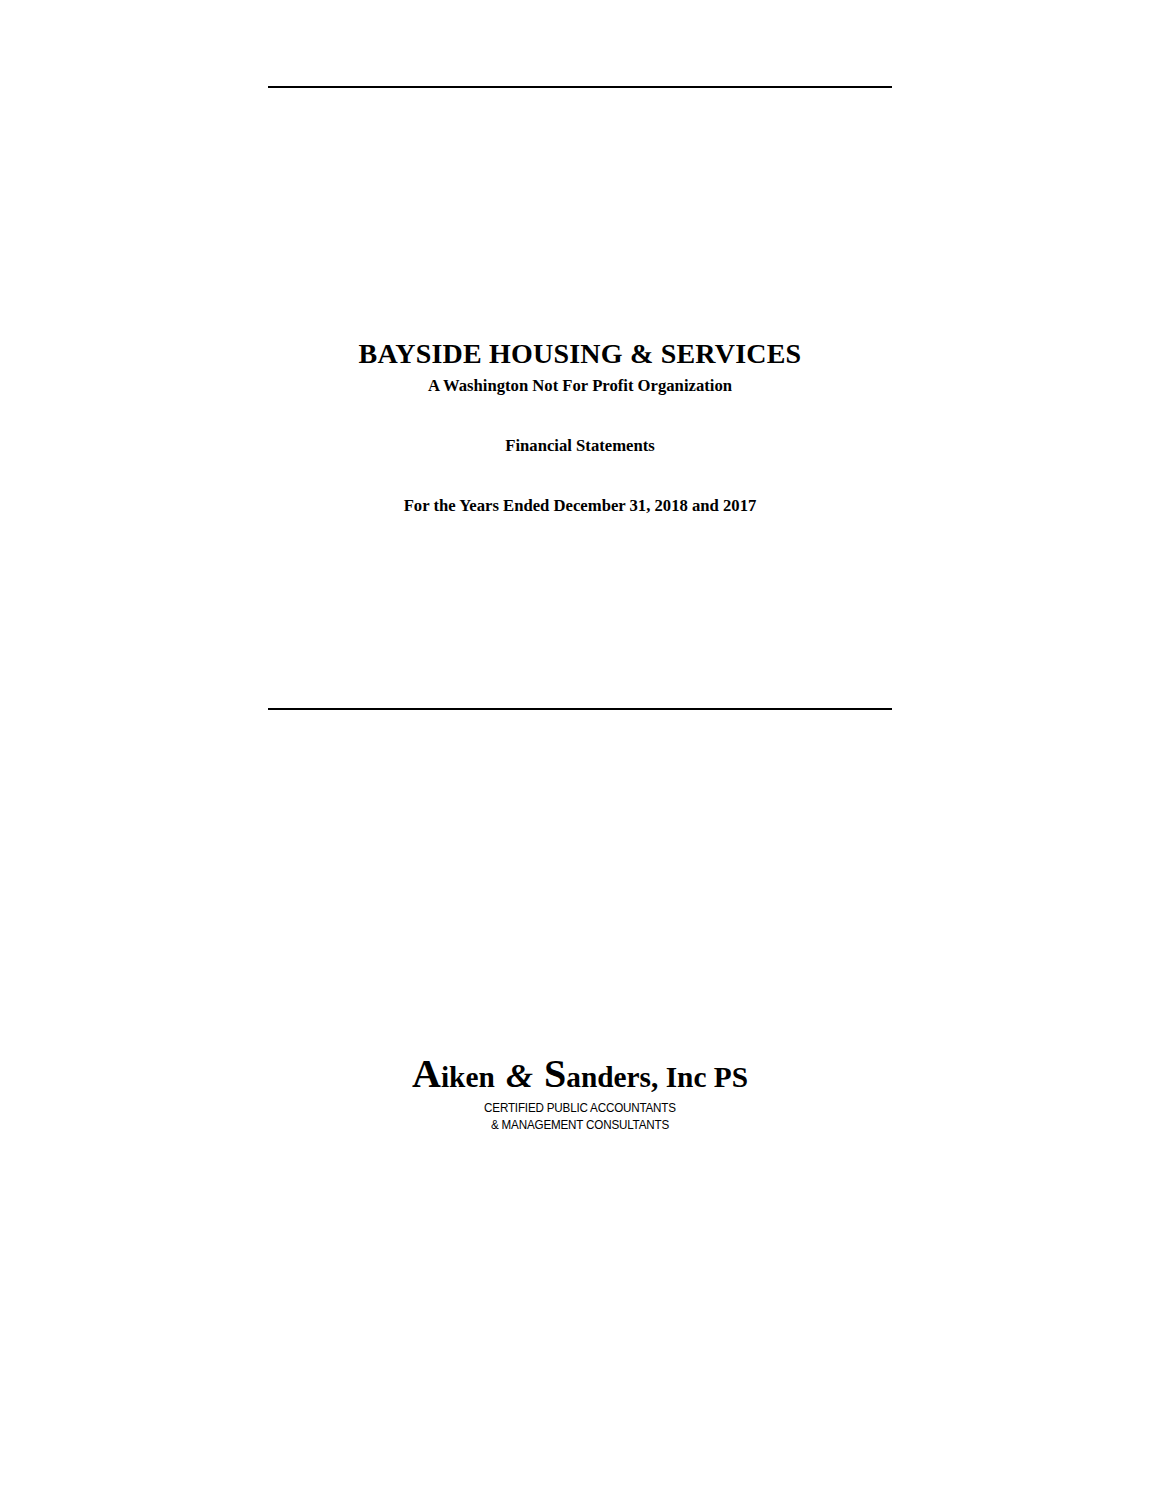BAYSIDE HOUSING & SERVICES
A Washington Not For Profit Organization
Financial Statements
For the Years Ended December 31, 2018 and 2017
Aiken & Sanders, Inc PS
CERTIFIED PUBLIC ACCOUNTANTS
& MANAGEMENT CONSULTANTS